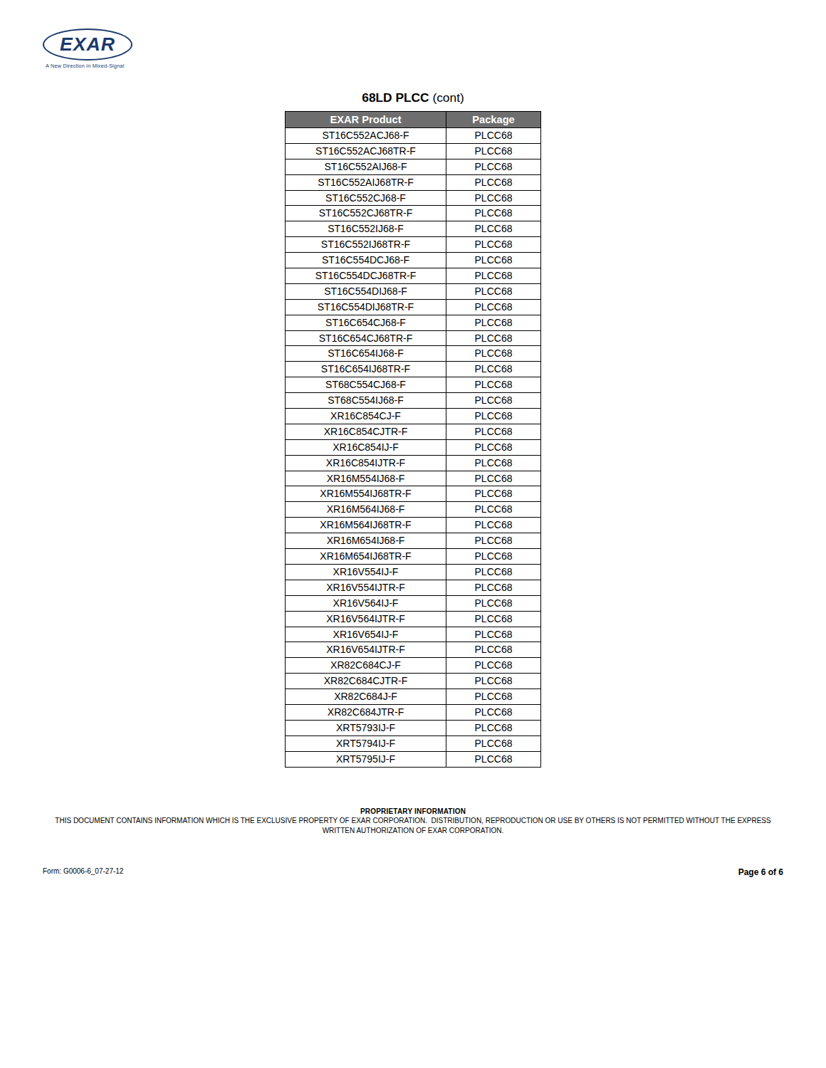EXAR
A New Direction in Mixed-Signal
68LD PLCC (cont)
| EXAR Product | Package |
| --- | --- |
| ST16C552ACJ68-F | PLCC68 |
| ST16C552ACJ68TR-F | PLCC68 |
| ST16C552AIJ68-F | PLCC68 |
| ST16C552AIJ68TR-F | PLCC68 |
| ST16C552CJ68-F | PLCC68 |
| ST16C552CJ68TR-F | PLCC68 |
| ST16C552IJ68-F | PLCC68 |
| ST16C552IJ68TR-F | PLCC68 |
| ST16C554DCJ68-F | PLCC68 |
| ST16C554DCJ68TR-F | PLCC68 |
| ST16C554DIJ68-F | PLCC68 |
| ST16C554DIJ68TR-F | PLCC68 |
| ST16C654CJ68-F | PLCC68 |
| ST16C654CJ68TR-F | PLCC68 |
| ST16C654IJ68-F | PLCC68 |
| ST16C654IJ68TR-F | PLCC68 |
| ST68C554CJ68-F | PLCC68 |
| ST68C554IJ68-F | PLCC68 |
| XR16C854CJ-F | PLCC68 |
| XR16C854CJTR-F | PLCC68 |
| XR16C854IJ-F | PLCC68 |
| XR16C854IJTR-F | PLCC68 |
| XR16M554IJ68-F | PLCC68 |
| XR16M554IJ68TR-F | PLCC68 |
| XR16M564IJ68-F | PLCC68 |
| XR16M564IJ68TR-F | PLCC68 |
| XR16M654IJ68-F | PLCC68 |
| XR16M654IJ68TR-F | PLCC68 |
| XR16V554IJ-F | PLCC68 |
| XR16V554IJTR-F | PLCC68 |
| XR16V564IJ-F | PLCC68 |
| XR16V564IJTR-F | PLCC68 |
| XR16V654IJ-F | PLCC68 |
| XR16V654IJTR-F | PLCC68 |
| XR82C684CJ-F | PLCC68 |
| XR82C684CJTR-F | PLCC68 |
| XR82C684J-F | PLCC68 |
| XR82C684JTR-F | PLCC68 |
| XRT5793IJ-F | PLCC68 |
| XRT5794IJ-F | PLCC68 |
| XRT5795IJ-F | PLCC68 |
PROPRIETARY INFORMATION
THIS DOCUMENT CONTAINS INFORMATION WHICH IS THE EXCLUSIVE PROPERTY OF EXAR CORPORATION. DISTRIBUTION, REPRODUCTION OR USE BY OTHERS IS NOT PERMITTED WITHOUT THE EXPRESS WRITTEN AUTHORIZATION OF EXAR CORPORATION.
Form: G0006-6_07-27-12
Page 6 of 6